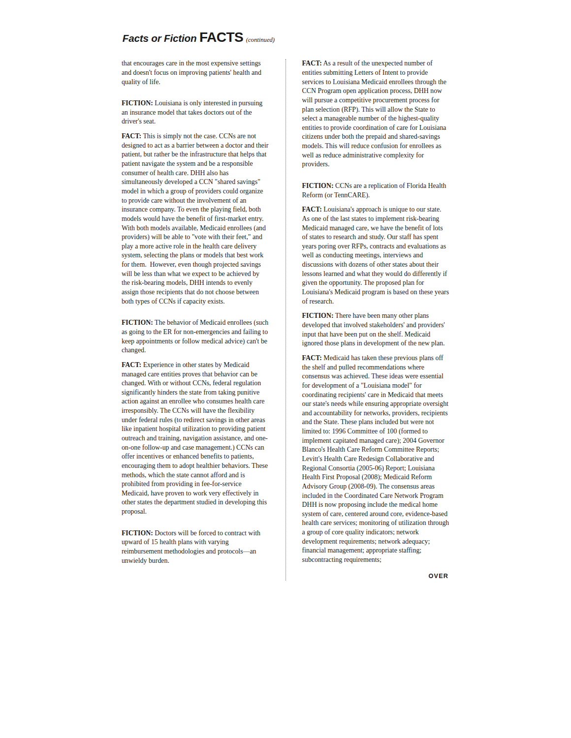Facts or Fiction FACTS (continued)
that encourages care in the most expensive settings and doesn't focus on improving patients' health and quality of life.
FICTION: Louisiana is only interested in pursuing an insurance model that takes doctors out of the driver's seat.
FACT: This is simply not the case. CCNs are not designed to act as a barrier between a doctor and their patient, but rather be the infrastructure that helps that patient navigate the system and be a responsible consumer of health care. DHH also has simultaneously developed a CCN "shared savings" model in which a group of providers could organize to provide care without the involvement of an insurance company. To even the playing field, both models would have the benefit of first-market entry. With both models available, Medicaid enrollees (and providers) will be able to "vote with their feet," and play a more active role in the health care delivery system, selecting the plans or models that best work for them. However, even though projected savings will be less than what we expect to be achieved by the risk-bearing models, DHH intends to evenly assign those recipients that do not choose between both types of CCNs if capacity exists.
FICTION: The behavior of Medicaid enrollees (such as going to the ER for non-emergencies and failing to keep appointments or follow medical advice) can't be changed.
FACT: Experience in other states by Medicaid managed care entities proves that behavior can be changed. With or without CCNs, federal regulation significantly hinders the state from taking punitive action against an enrollee who consumes health care irresponsibly. The CCNs will have the flexibility under federal rules (to redirect savings in other areas like inpatient hospital utilization to providing patient outreach and training, navigation assistance, and one-on-one follow-up and case management.) CCNs can offer incentives or enhanced benefits to patients, encouraging them to adopt healthier behaviors. These methods, which the state cannot afford and is prohibited from providing in fee-for-service Medicaid, have proven to work very effectively in other states the department studied in developing this proposal.
FICTION: Doctors will be forced to contract with upward of 15 health plans with varying reimbursement methodologies and protocols—an unwieldy burden.
FACT: As a result of the unexpected number of entities submitting Letters of Intent to provide services to Louisiana Medicaid enrollees through the CCN Program open application process, DHH now will pursue a competitive procurement process for plan selection (RFP). This will allow the State to select a manageable number of the highest-quality entities to provide coordination of care for Louisiana citizens under both the prepaid and shared-savings models. This will reduce confusion for enrollees as well as reduce administrative complexity for providers.
FICTION: CCNs are a replication of Florida Health Reform (or TennCARE).
FACT: Louisiana's approach is unique to our state. As one of the last states to implement risk-bearing Medicaid managed care, we have the benefit of lots of states to research and study. Our staff has spent years poring over RFPs, contracts and evaluations as well as conducting meetings, interviews and discussions with dozens of other states about their lessons learned and what they would do differently if given the opportunity. The proposed plan for Louisiana's Medicaid program is based on these years of research.
FICTION: There have been many other plans developed that involved stakeholders' and providers' input that have been put on the shelf. Medicaid ignored those plans in development of the new plan.
FACT: Medicaid has taken these previous plans off the shelf and pulled recommendations where consensus was achieved. These ideas were essential for development of a "Louisiana model" for coordinating recipients' care in Medicaid that meets our state's needs while ensuring appropriate oversight and accountability for networks, providers, recipients and the State. These plans included but were not limited to: 1996 Committee of 100 (formed to implement capitated managed care); 2004 Governor Blanco's Health Care Reform Committee Reports; Levitt's Health Care Redesign Collaborative and Regional Consortia (2005-06) Report; Louisiana Health First Proposal (2008); Medicaid Reform Advisory Group (2008-09). The consensus areas included in the Coordinated Care Network Program DHH is now proposing include the medical home system of care, centered around core, evidence-based health care services; monitoring of utilization through a group of core quality indicators; network development requirements; network adequacy; financial management; appropriate staffing; subcontracting requirements;
OVER